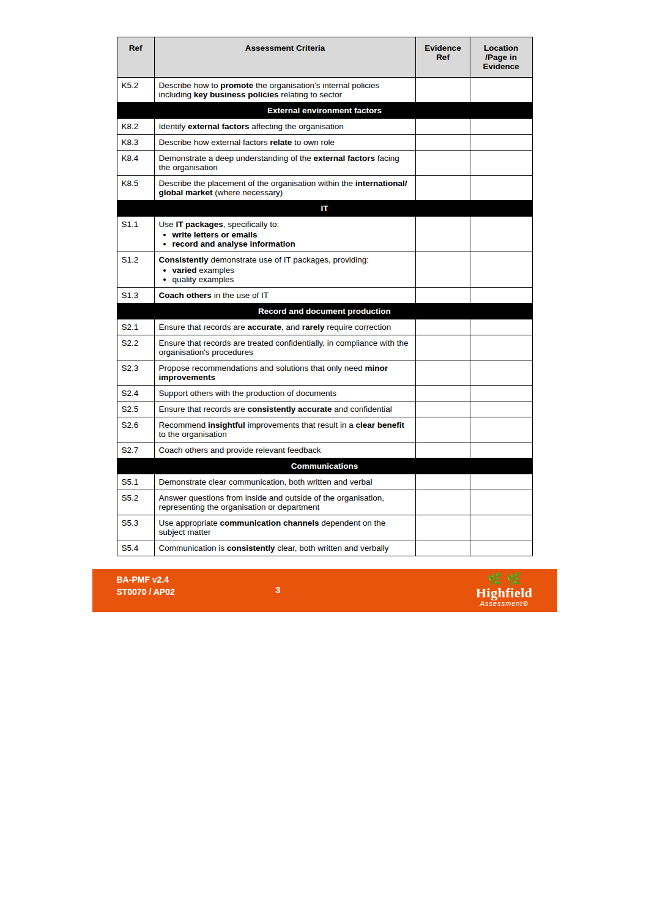| Ref | Assessment Criteria | Evidence Ref | Location /Page in Evidence |
| --- | --- | --- | --- |
| K5.2 | Describe how to promote the organisation’s internal policies including key business policies relating to sector | | |
| External environment factors |
| K8.2 | Identify external factors affecting the organisation | | |
| K8.3 | Describe how external factors relate to own role | | |
| K8.4 | Demonstrate a deep understanding of the external factors facing the organisation | | |
| K8.5 | Describe the placement of the organisation within the international/ global market (where necessary) | | |
| IT |
| S1.1 | Use IT packages , specifically to: write letters or emails record and analyse information | | |
| S1.2 | Consistently demonstrate use of IT packages, providing: varied examples quality examples | | |
| S1.3 | Coach others in the use of IT | | |
| Record and document production |
| S2.1 | Ensure that records are accurate , and rarely require correction | | |
| S2.2 | Ensure that records are treated confidentially, in compliance with the organisation's procedures | | |
| S2.3 | Propose recommendations and solutions that only need minor improvements | | |
| S2.4 | Support others with the production of documents | | |
| S2.5 | Ensure that records are consistently accurate and confidential | | |
| S2.6 | Recommend insightful improvements that result in a clear benefit to the organisation | | |
| S2.7 | Coach others and provide relevant feedback | | |
| Communications |
| S5.1 | Demonstrate clear communication, both written and verbal | | |
| S5.2 | Answer questions from inside and outside of the organisation, representing the organisation or department | | |
| S5.3 | Use appropriate communication channels dependent on the subject matter | | |
| S5.4 | Communication is consistently clear, both written and verbally | | |
BA-PMF v2.4
ST0070 / AP02
3
🌿 🌿
Highfield
Assessment®